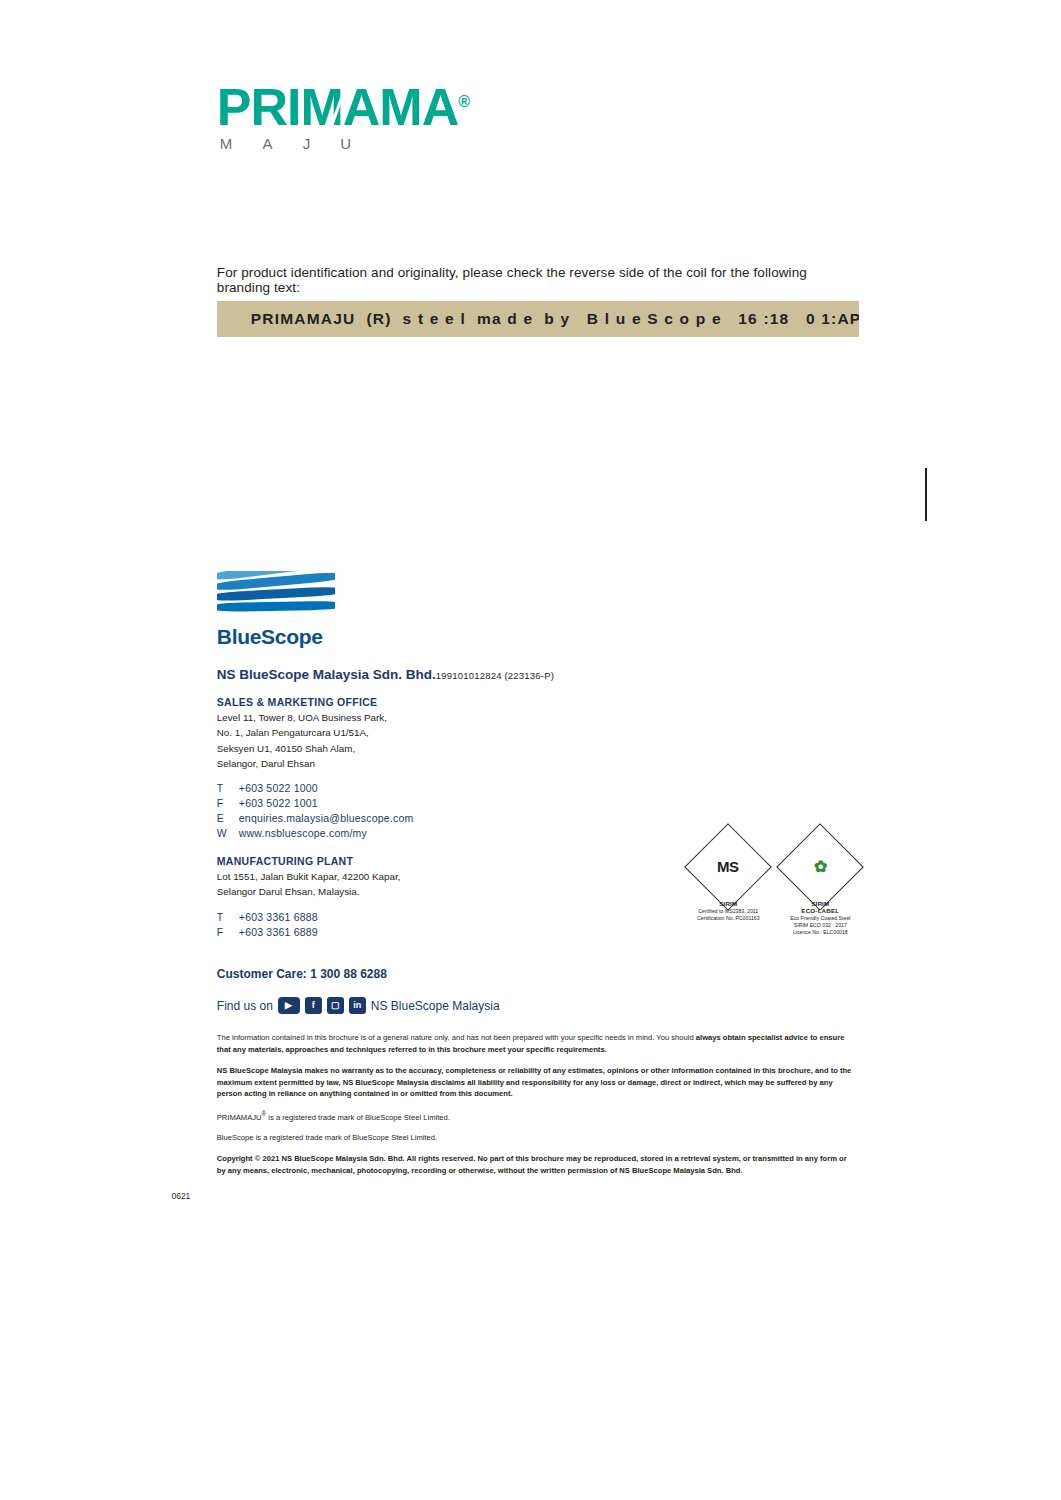PRIMA MA®
M A J U
For product identification and originality, please check the reverse side of the coil for the following branding text:
PRIMAMAJU (R) s t e e l ma d e b y B l u e S c o p e 16 :18 0 1:APR:16 11
BlueScope
NS BlueScope Malaysia Sdn. Bhd.199101012824 (223136-P)
SALES & MARKETING OFFICE
Level 11, Tower 8, UOA Business Park,
No. 1, Jalan Pengaturcara U1/51A,
Seksyen U1, 40150 Shah Alam,
Selangor, Darul Ehsan
| T | +603 5022 1000 |
| F | +603 5022 1001 |
| E | enquiries.malaysia@bluescope.com |
| W | www.nsbluescope.com/my |
MANUFACTURING PLANT
Lot 1551, Jalan Bukit Kapar, 42200 Kapar,
Selangor Darul Ehsan, Malaysia.
| T | +603 3361 6888 |
| F | +603 3361 6889 |
Customer Care: 1 300 88 6288
Find us on ▶ f ▢ in NS BlueScope Malaysia
MS
SIRIM
Certified to MS2383: 2011
Certification No.:PC001163
✿
SIRIM
ECO-LABEL
Eco Friendly Coated Steel
SIRIM ECO 032 : 2017
Licence No.: ELC00018
The information contained in this brochure is of a general nature only, and has not been prepared with your specific needs in mind. You should always obtain specialist advice to ensure that any materials, approaches and techniques referred to in this brochure meet your specific requirements.
NS BlueScope Malaysia makes no warranty as to the accuracy, completeness or reliability of any estimates, opinions or other information contained in this brochure, and to the maximum extent permitted by law, NS BlueScope Malaysia disclaims all liability and responsibility for any loss or damage, direct or indirect, which may be suffered by any person acting in reliance on anything contained in or omitted from this document.
PRIMAMAJU® is a registered trade mark of BlueScope Steel Limited.
BlueScope is a registered trade mark of BlueScope Steel Limited.
Copyright © 2021 NS BlueScope Malaysia Sdn. Bhd. All rights reserved. No part of this brochure may be reproduced, stored in a retrieval system, or transmitted in any form or by any means, electronic, mechanical, photocopying, recording or otherwise, without the written permission of NS BlueScope Malaysia Sdn. Bhd.
0621